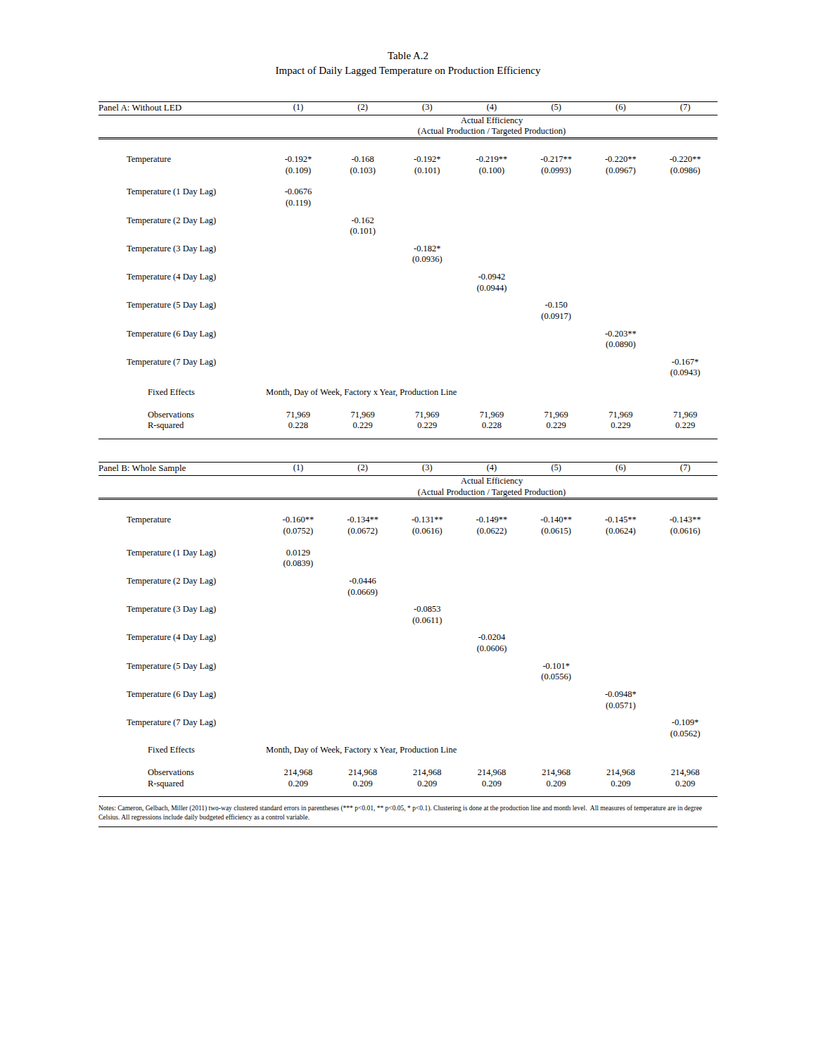Table A.2
Impact of Daily Lagged Temperature on Production Efficiency
| Panel A: Without LED | (1) | (2) | (3) | (4) | (5) | (6) | (7) |
| | Actual Efficiency (Actual Production / Targeted Production) |
| Temperature | -0.192* | -0.168 | -0.192* | -0.219** | -0.217** | -0.220** | -0.220** |
| | (0.109) | (0.103) | (0.101) | (0.100) | (0.0993) | (0.0967) | (0.0986) |
| Temperature (1 Day Lag) | -0.0676 | | | | | | |
| | (0.119) | | | | | | |
| Temperature (2 Day Lag) | | -0.162 | | | | | |
| | | (0.101) | | | | | |
| Temperature (3 Day Lag) | | | -0.182* | | | | |
| | | | (0.0936) | | | | |
| Temperature (4 Day Lag) | | | | -0.0942 | | | |
| | | | | (0.0944) | | | |
| Temperature (5 Day Lag) | | | | | -0.150 | | |
| | | | | | (0.0917) | | |
| Temperature (6 Day Lag) | | | | | | -0.203** | |
| | | | | | | (0.0890) | |
| Temperature (7 Day Lag) | | | | | | | -0.167* |
| | | | | | | | (0.0943) |
| Fixed Effects | Month, Day of Week, Factory x Year, Production Line |
| Observations | 71,969 | 71,969 | 71,969 | 71,969 | 71,969 | 71,969 | 71,969 |
| R-squared | 0.228 | 0.229 | 0.229 | 0.228 | 0.229 | 0.229 | 0.229 |
| Panel B: Whole Sample | (1) | (2) | (3) | (4) | (5) | (6) | (7) |
| | Actual Efficiency (Actual Production / Targeted Production) |
| Temperature | -0.160** | -0.134** | -0.131** | -0.149** | -0.140** | -0.145** | -0.143** |
| | (0.0752) | (0.0672) | (0.0616) | (0.0622) | (0.0615) | (0.0624) | (0.0616) |
| Temperature (1 Day Lag) | 0.0129 | | | | | | |
| | (0.0839) | | | | | | |
| Temperature (2 Day Lag) | | -0.0446 | | | | | |
| | | (0.0669) | | | | | |
| Temperature (3 Day Lag) | | | -0.0853 | | | | |
| | | | (0.0611) | | | | |
| Temperature (4 Day Lag) | | | | -0.0204 | | | |
| | | | | (0.0606) | | | |
| Temperature (5 Day Lag) | | | | | -0.101* | | |
| | | | | | (0.0556) | | |
| Temperature (6 Day Lag) | | | | | | -0.0948* | |
| | | | | | | (0.0571) | |
| Temperature (7 Day Lag) | | | | | | | -0.109* |
| | | | | | | | (0.0562) |
| Fixed Effects | Month, Day of Week, Factory x Year, Production Line |
| Observations | 214,968 | 214,968 | 214,968 | 214,968 | 214,968 | 214,968 | 214,968 |
| R-squared | 0.209 | 0.209 | 0.209 | 0.209 | 0.209 | 0.209 | 0.209 |
Notes: Cameron, Gelbach, Miller (2011) two-way clustered standard errors in parentheses (*** p<0.01, ** p<0.05, * p<0.1). Clustering is done at the production line and month level. All measures of temperature are in degree Celsius. All regressions include daily budgeted efficiency as a control variable.